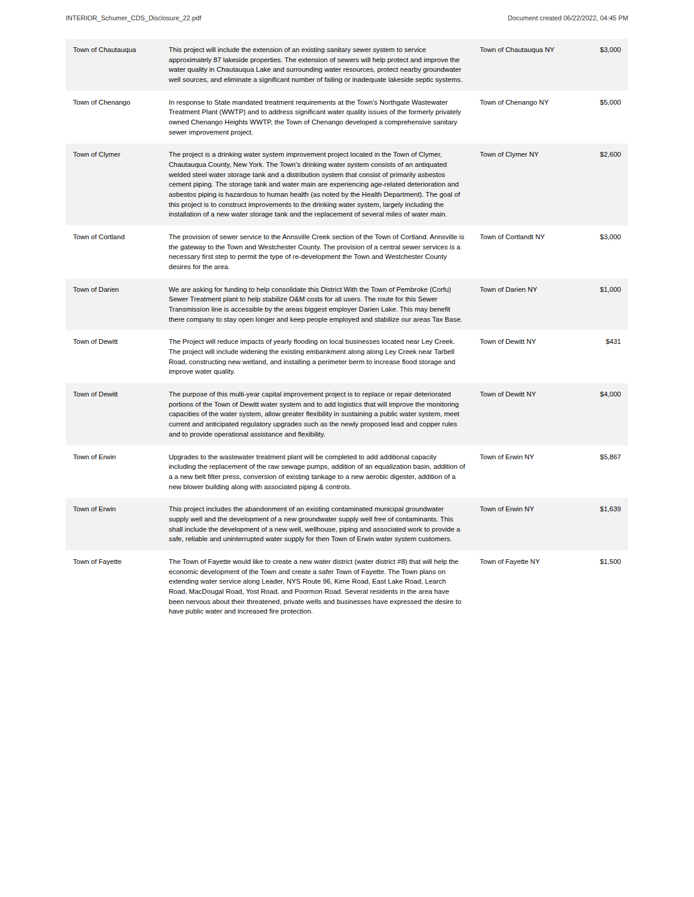INTERIOR_Schumer_CDS_Disclosure_22.pdf
Document created 06/22/2022, 04:45 PM
| Town of Chautauqua | This project will include the extension of an existing sanitary sewer system to service approximately 87 lakeside properties. The extension of sewers will help protect and improve the water quality in Chautauqua Lake and surrounding water resources, protect nearby groundwater well sources, and eliminate a significant number of failing or inadequate lakeside septic systems. | Town of Chautauqua NY | $3,000 |
| Town of Chenango | In response to State mandated treatment requirements at the Town's Northgate Wastewater Treatment Plant (WWTP) and to address significant water quality issues of the formerly privately owned Chenango Heights WWTP, the Town of Chenango developed a comprehensive sanitary sewer improvement project. | Town of Chenango NY | $5,000 |
| Town of Clymer | The project is a drinking water system improvement project located in the Town of Clymer, Chautauqua County, New York. The Town's drinking water system consists of an antiquated welded steel water storage tank and a distribution system that consist of primarily asbestos cement piping. The storage tank and water main are experiencing age-related deterioration and asbestos piping is hazardous to human health (as noted by the Health Department). The goal of this project is to construct improvements to the drinking water system, largely including the installation of a new water storage tank and the replacement of several miles of water main. | Town of Clymer NY | $2,600 |
| Town of Cortland | The provision of sewer service to the Annsville Creek section of the Town of Cortland. Annsville is the gateway to the Town and Westchester County. The provision of a central sewer services is a necessary first step to permit the type of re-development the Town and Westchester County desires for the area. | Town of Cortlandt NY | $3,000 |
| Town of Darien | We are asking for funding to help consolidate this District With the Town of Pembroke (Corfu) Sewer Treatment plant to help stabilize O&M costs for all users. The route for this Sewer Transmission line is accessible by the areas biggest employer Darien Lake. This may benefit there company to stay open longer and keep people employed and stabilize our areas Tax Base. | Town of Darien NY | $1,000 |
| Town of Dewitt | The Project will reduce impacts of yearly flooding on local businesses located near Ley Creek. The project will include widening the existing embankment along along Ley Creek near Tarbell Road, constructing new wetland, and installing a perimeter berm to increase flood storage and improve water quality. | Town of Dewitt NY | $431 |
| Town of Dewitt | The purpose of this multi-year capital improvement project is to replace or repair deteriorated portions of the Town of Dewitt water system and to add logistics that will improve the monitoring capacities of the water system, allow greater flexibility in sustaining a public water system, meet current and anticipated regulatory upgrades such as the newly proposed lead and copper rules and to provide operational assistance and flexibility. | Town of Dewitt NY | $4,000 |
| Town of Erwin | Upgrades to the wastewater treatment plant will be completed to add additional capacity including the replacement of the raw sewage pumps, addition of an equalization basin, addition of a a new belt filter press, conversion of existing tankage to a new aerobic digester, addition of a new blower building along with associated piping & controls. | Town of Erwin NY | $5,867 |
| Town of Erwin | This project includes the abandonment of an existing contaminated municipal groundwater supply well and the development of a new groundwater supply well free of contaminants. This shall include the development of a new well, wellhouse, piping and associated work to provide a safe, reliable and uninterrupted water supply for then Town of Erwin water system customers. | Town of Erwin NY | $1,639 |
| Town of Fayette | The Town of Fayette would like to create a new water district (water district #8) that will help the economic development of the Town and create a safer Town of Fayette. The Town plans on extending water service along Leader, NYS Route 96, Kime Road, East Lake Road, Learch Road, MacDougal Road, Yost Road, and Poormon Road. Several residents in the area have been nervous about their threatened, private wells and businesses have expressed the desire to have public water and increased fire protection. | Town of Fayette NY | $1,500 |